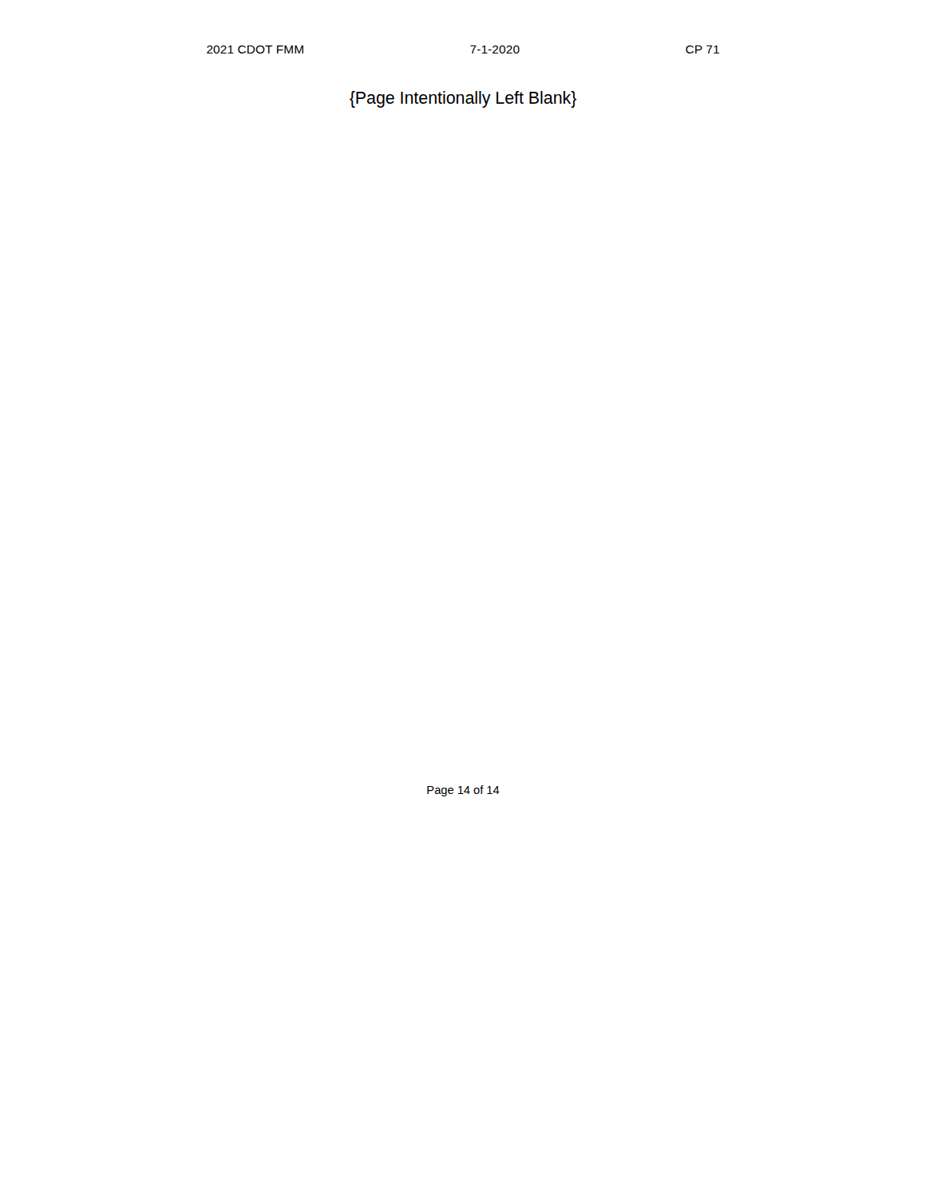2021 CDOT FMM 7-1-2020 CP 71
{Page Intentionally Left Blank}
Page 14 of 14